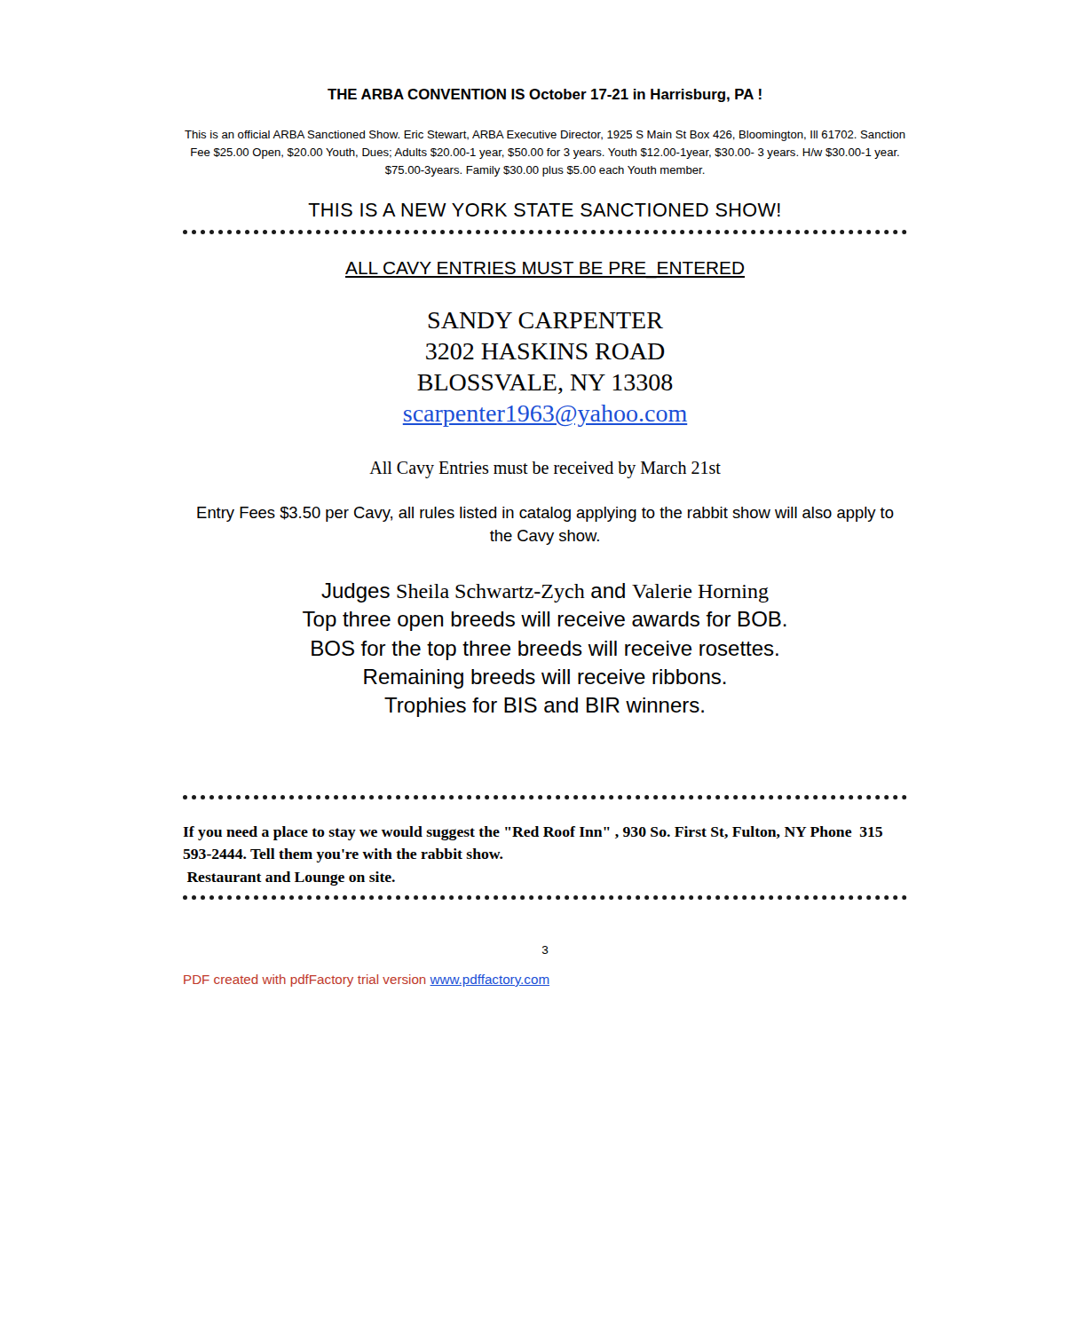THE ARBA CONVENTION IS October 17-21 in Harrisburg, PA !
This is an official ARBA Sanctioned Show. Eric Stewart, ARBA Executive Director, 1925 S Main St Box 426, Bloomington, Ill 61702. Sanction Fee $25.00 Open, $20.00 Youth, Dues; Adults $20.00-1 year, $50.00 for 3 years. Youth $12.00-1year, $30.00- 3 years. H/w $30.00-1 year. $75.00-3years. Family $30.00 plus $5.00 each Youth member.
THIS IS A NEW YORK STATE SANCTIONED SHOW!
ALL CAVY ENTRIES MUST BE PRE_ENTERED
SANDY CARPENTER
3202 HASKINS ROAD
BLOSSVALE, NY 13308
scarpenter1963@yahoo.com
All Cavy Entries must be received by March 21st
Entry Fees $3.50 per Cavy, all rules listed in catalog applying to the rabbit show will also apply to the Cavy show.
Judges Sheila Schwartz-Zych and Valerie Horning
Top three open breeds will receive awards for BOB.
BOS for the top three breeds will receive rosettes.
Remaining breeds will receive ribbons.
Trophies for BIS and BIR winners.
If you need a place to stay we would suggest the "Red Roof Inn" , 930 So. First St, Fulton, NY Phone 315 593-2444. Tell them you're with the rabbit show.
Restaurant and Lounge on site.
3
PDF created with pdfFactory trial version www.pdffactory.com